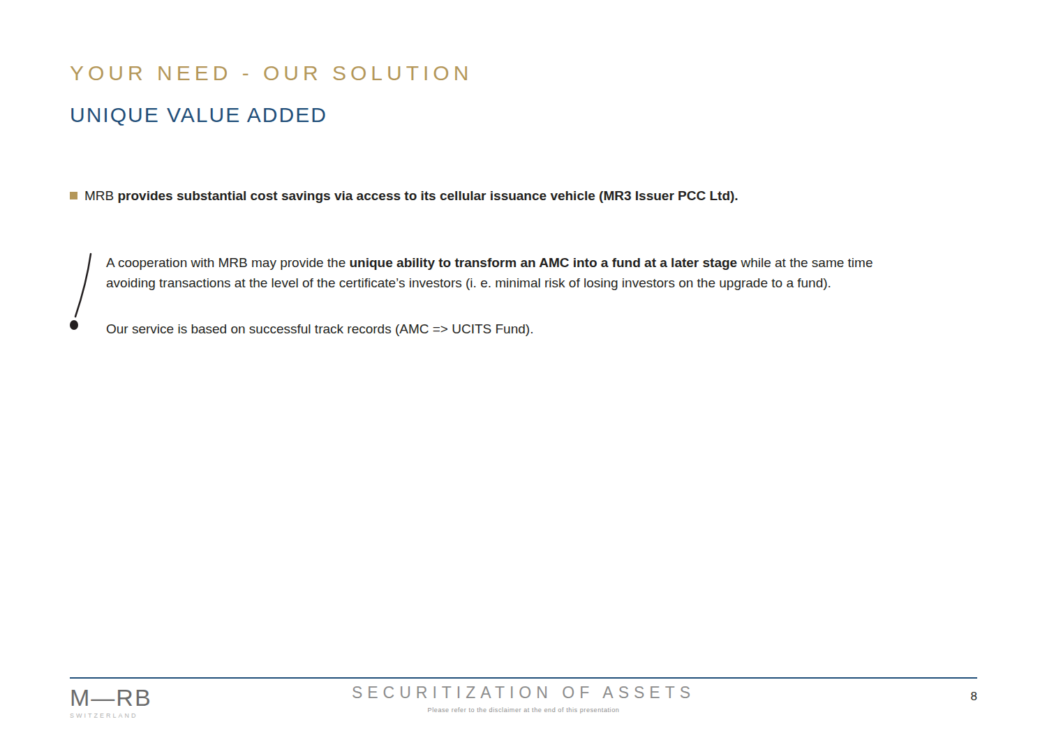YOUR NEED - OUR SOLUTION
UNIQUE VALUE ADDED
MRB provides substantial cost savings via access to its cellular issuance vehicle (MR3 Issuer PCC Ltd).
A cooperation with MRB may provide the unique ability to transform an AMC into a fund at a later stage while at the same time avoiding transactions at the level of the certificate’s investors (i. e. minimal risk of losing investors on the upgrade to a fund).
Our service is based on successful track records (AMC => UCITS Fund).
SECURITIZATION OF ASSETS
Please refer to the disclaimer at the end of this presentation
8
M―RB
SWITZERLAND